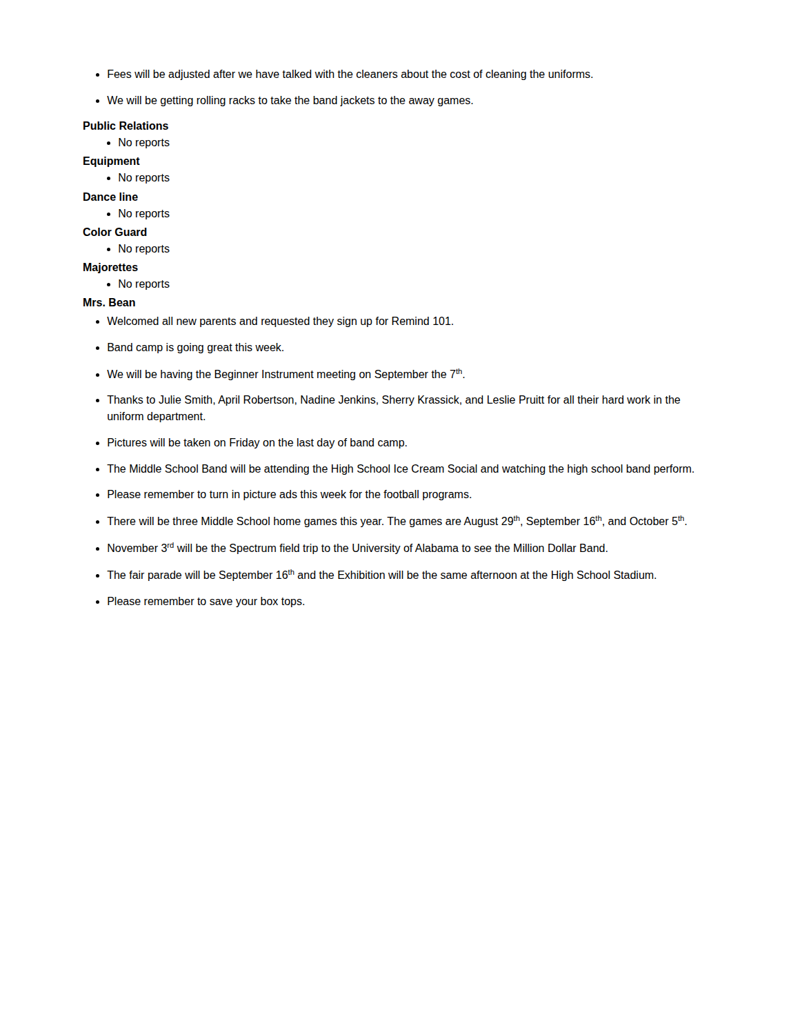Fees will be adjusted after we have talked with the cleaners about the cost of cleaning the uniforms.
We will be getting rolling racks to take the band jackets to the away games.
Public Relations
No reports
Equipment
No reports
Dance line
No reports
Color Guard
No reports
Majorettes
No reports
Mrs. Bean
Welcomed all new parents and requested they sign up for Remind 101.
Band camp is going great this week.
We will be having the Beginner Instrument meeting on September the 7th.
Thanks to Julie Smith, April Robertson, Nadine Jenkins, Sherry Krassick, and Leslie Pruitt for all their hard work in the uniform department.
Pictures will be taken on Friday on the last day of band camp.
The Middle School Band will be attending the High School Ice Cream Social and watching the high school band perform.
Please remember to turn in picture ads this week for the football programs.
There will be three Middle School home games this year. The games are August 29th, September 16th, and October 5th.
November 3rd will be the Spectrum field trip to the University of Alabama to see the Million Dollar Band.
The fair parade will be September 16th and the Exhibition will be the same afternoon at the High School Stadium.
Please remember to save your box tops.